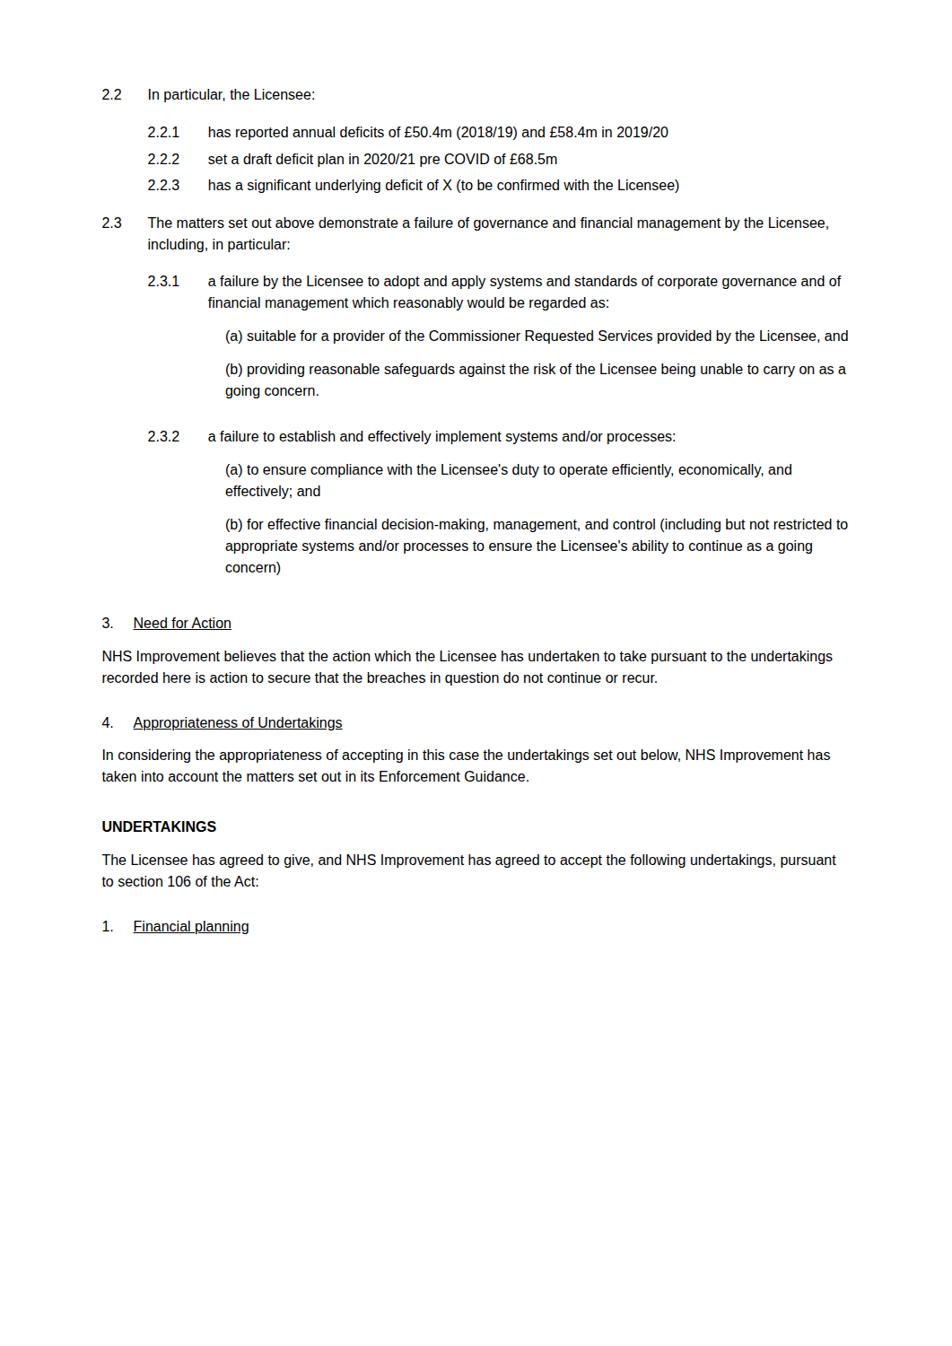2.2
In particular, the Licensee:
2.2.1
has reported annual deficits of £50.4m (2018/19) and £58.4m in 2019/20
2.2.2
set a draft deficit plan in 2020/21 pre COVID of £68.5m
2.2.3
has a significant underlying deficit of X (to be confirmed with the Licensee)
2.3
The matters set out above demonstrate a failure of governance and financial management by the Licensee, including, in particular:
2.3.1
a failure by the Licensee to adopt and apply systems and standards of corporate governance and of financial management which reasonably would be regarded as:
(a) suitable for a provider of the Commissioner Requested Services provided by the Licensee, and
(b) providing reasonable safeguards against the risk of the Licensee being unable to carry on as a going concern.
2.3.2
a failure to establish and effectively implement systems and/or processes:
(a) to ensure compliance with the Licensee's duty to operate efficiently, economically, and effectively; and
(b) for effective financial decision-making, management, and control (including but not restricted to appropriate systems and/or processes to ensure the Licensee's ability to continue as a going concern)
3.
Need for Action
NHS Improvement believes that the action which the Licensee has undertaken to take pursuant to the undertakings recorded here is action to secure that the breaches in question do not continue or recur.
4.
Appropriateness of Undertakings
In considering the appropriateness of accepting in this case the undertakings set out below, NHS Improvement has taken into account the matters set out in its Enforcement Guidance.
UNDERTAKINGS
The Licensee has agreed to give, and NHS Improvement has agreed to accept the following undertakings, pursuant to section 106 of the Act:
1.
Financial planning